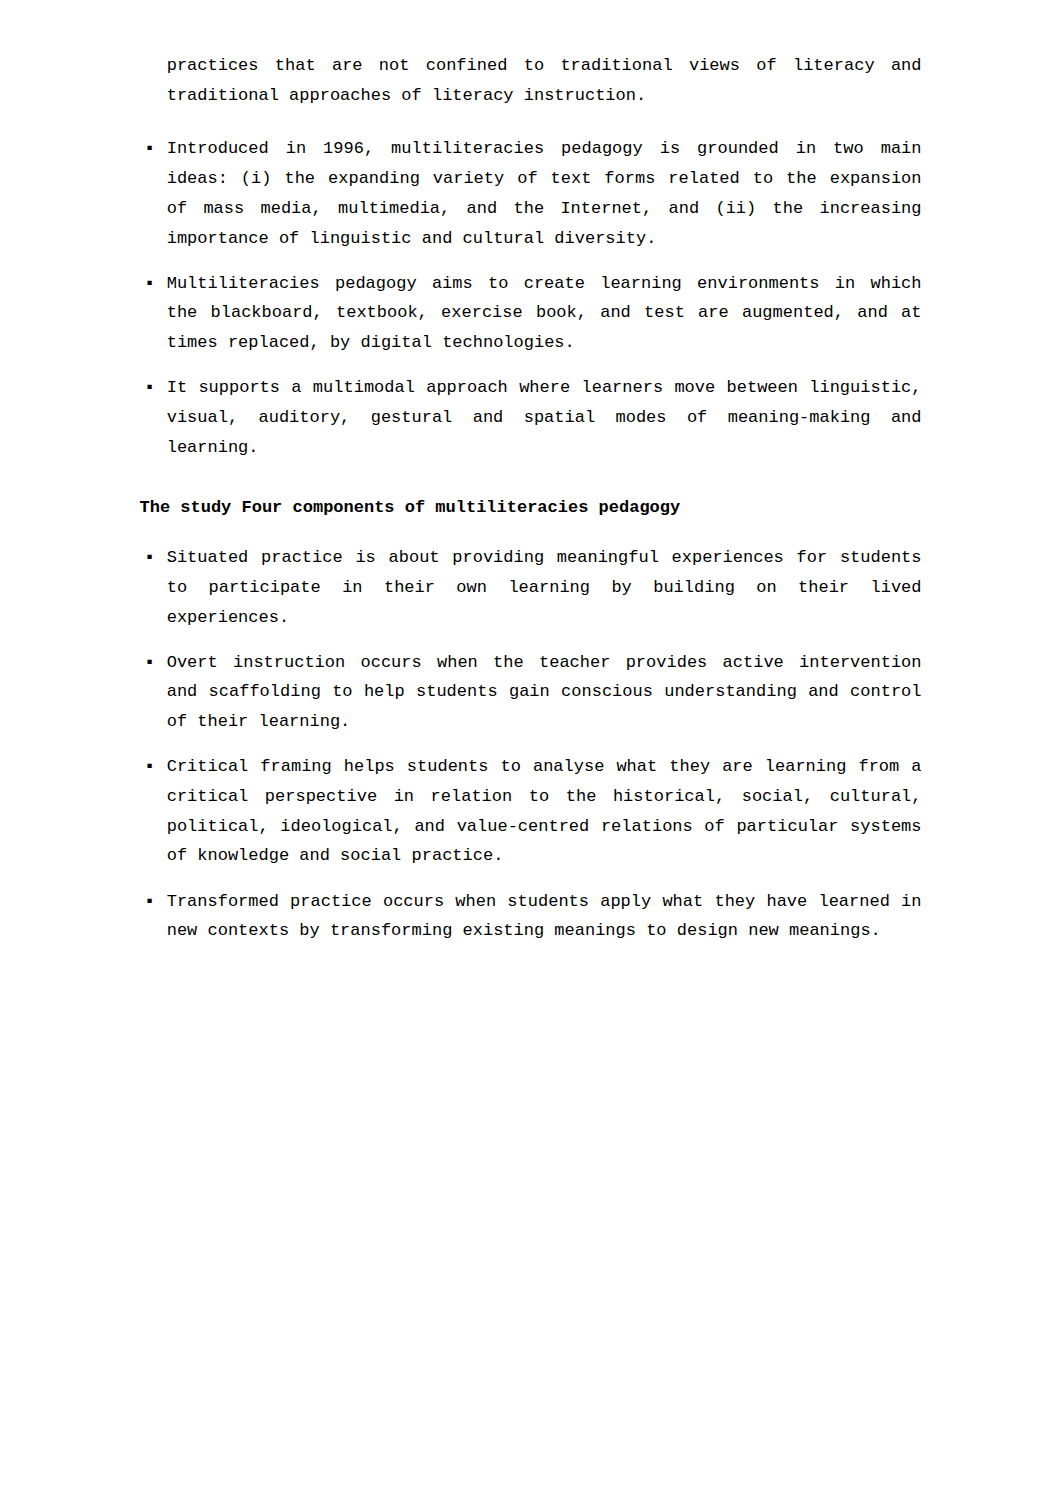practices that are not confined to traditional views of literacy and traditional approaches of literacy instruction.
Introduced in 1996, multiliteracies pedagogy is grounded in two main ideas: (i) the expanding variety of text forms related to the expansion of mass media, multimedia, and the Internet, and (ii) the increasing importance of linguistic and cultural diversity.
Multiliteracies pedagogy aims to create learning environments in which the blackboard, textbook, exercise book, and test are augmented, and at times replaced, by digital technologies.
It supports a multimodal approach where learners move between linguistic, visual, auditory, gestural and spatial modes of meaning-making and learning.
The study Four components of multiliteracies pedagogy
Situated practice is about providing meaningful experiences for students to participate in their own learning by building on their lived experiences.
Overt instruction occurs when the teacher provides active intervention and scaffolding to help students gain conscious understanding and control of their learning.
Critical framing helps students to analyse what they are learning from a critical perspective in relation to the historical, social, cultural, political, ideological, and value-centred relations of particular systems of knowledge and social practice.
Transformed practice occurs when students apply what they have learned in new contexts by transforming existing meanings to design new meanings.